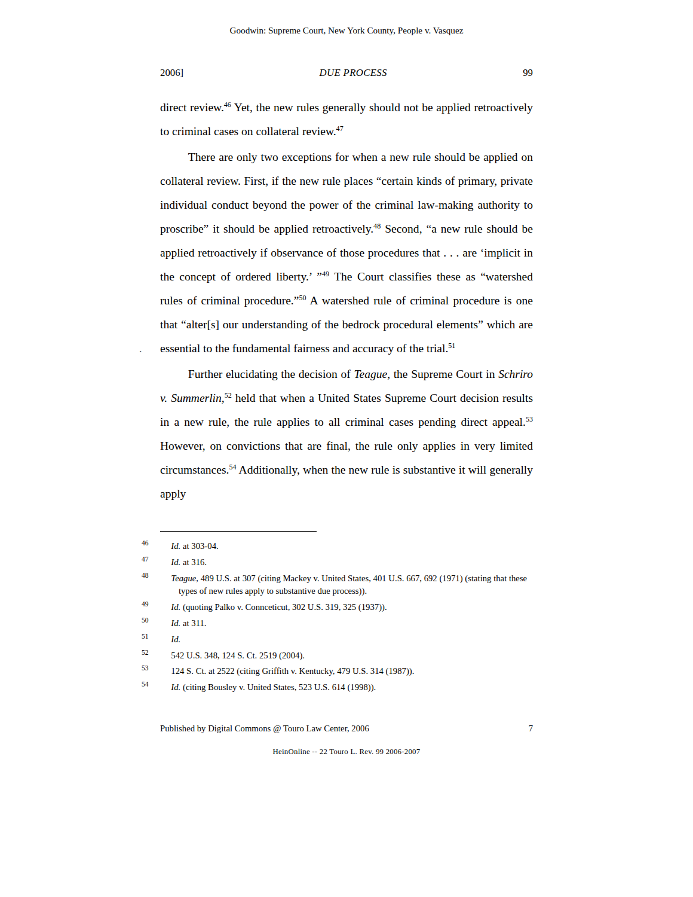Goodwin: Supreme Court, New York County, People v. Vasquez
2006] DUE PROCESS 99
.
direct review.46 Yet, the new rules generally should not be applied retroactively to criminal cases on collateral review.47
There are only two exceptions for when a new rule should be applied on collateral review. First, if the new rule places “certain kinds of primary, private individual conduct beyond the power of the criminal law-making authority to proscribe” it should be applied retroactively.48 Second, “a new rule should be applied retroactively if observance of those procedures that . . . are ‘implicit in the concept of ordered liberty.’ ”49 The Court classifies these as “watershed rules of criminal procedure.”50 A watershed rule of criminal procedure is one that “alter[s] our understanding of the bedrock procedural elements” which are essential to the fundamental fairness and accuracy of the trial.51
Further elucidating the decision of Teague, the Supreme Court in Schriro v. Summerlin,52 held that when a United States Supreme Court decision results in a new rule, the rule applies to all criminal cases pending direct appeal.53 However, on convictions that are final, the rule only applies in very limited circumstances.54 Additionally, when the new rule is substantive it will generally apply
46 Id. at 303-04.
47 Id. at 316.
48 Teague, 489 U.S. at 307 (citing Mackey v. United States, 401 U.S. 667, 692 (1971) (stating that these types of new rules apply to substantive due process)).
49 Id. (quoting Palko v. Connceticut, 302 U.S. 319, 325 (1937)).
50 Id. at 311.
51 Id.
52542 U.S. 348, 124 S. Ct. 2519 (2004).
53124 S. Ct. at 2522 (citing Griffith v. Kentucky, 479 U.S. 314 (1987)).
54 Id. (citing Bousley v. United States, 523 U.S. 614 (1998)).
Published by Digital Commons @ Touro Law Center, 2006 7
HeinOnline -- 22 Touro L. Rev. 99 2006-2007